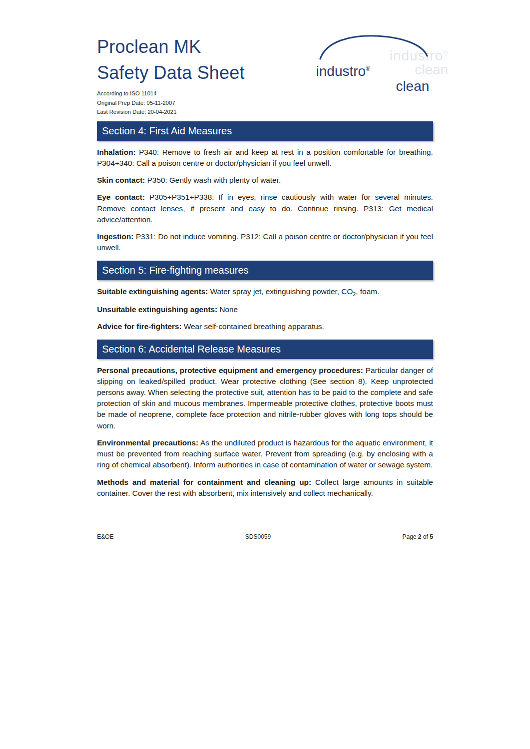industro®
clean
Proclean MK
Safety Data Sheet
According to ISO 11014
Original Prep Date: 05-11-2007
Last Revision Date: 20-04-2021
industro®
clean
Section 4: First Aid Measures
Inhalation: P340: Remove to fresh air and keep at rest in a position comfortable for breathing. P304+340: Call a poison centre or doctor/physician if you feel unwell.
Skin contact: P350: Gently wash with plenty of water.
Eye contact: P305+P351+P338: If in eyes, rinse cautiously with water for several minutes. Remove contact lenses, if present and easy to do. Continue rinsing. P313: Get medical advice/attention.
Ingestion: P331: Do not induce vomiting. P312: Call a poison centre or doctor/physician if you feel unwell.
Section 5: Fire-fighting measures
Suitable extinguishing agents: Water spray jet, extinguishing powder, CO2, foam.
Unsuitable extinguishing agents: None
Advice for fire-fighters: Wear self-contained breathing apparatus.
Section 6: Accidental Release Measures
Personal precautions, protective equipment and emergency procedures: Particular danger of slipping on leaked/spilled product. Wear protective clothing (See section 8). Keep unprotected persons away. When selecting the protective suit, attention has to be paid to the complete and safe protection of skin and mucous membranes. Impermeable protective clothes, protective boots must be made of neoprene, complete face protection and nitrile-rubber gloves with long tops should be worn.
Environmental precautions: As the undiluted product is hazardous for the aquatic environment, it must be prevented from reaching surface water. Prevent from spreading (e.g. by enclosing with a ring of chemical absorbent). Inform authorities in case of contamination of water or sewage system.
Methods and material for containment and cleaning up: Collect large amounts in suitable container. Cover the rest with absorbent, mix intensively and collect mechanically.
E&OE
SDS0059
Page 2 of 5